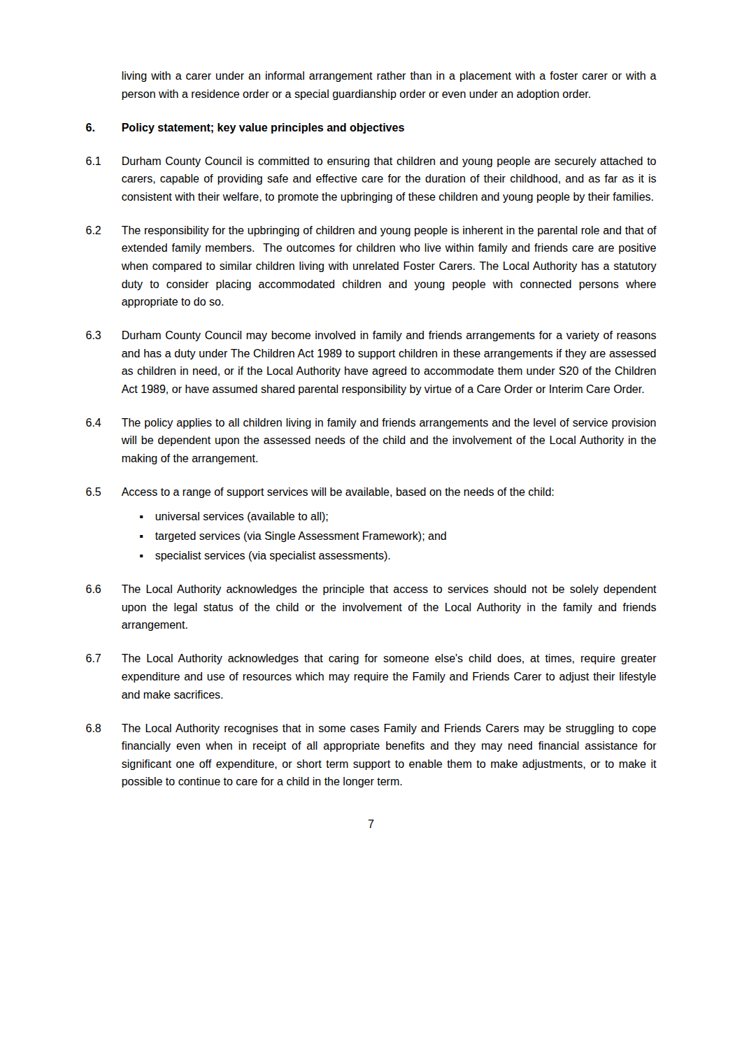living with a carer under an informal arrangement rather than in a placement with a foster carer or with a person with a residence order or a special guardianship order or even under an adoption order.
6. Policy statement; key value principles and objectives
6.1 Durham County Council is committed to ensuring that children and young people are securely attached to carers, capable of providing safe and effective care for the duration of their childhood, and as far as it is consistent with their welfare, to promote the upbringing of these children and young people by their families.
6.2 The responsibility for the upbringing of children and young people is inherent in the parental role and that of extended family members. The outcomes for children who live within family and friends care are positive when compared to similar children living with unrelated Foster Carers. The Local Authority has a statutory duty to consider placing accommodated children and young people with connected persons where appropriate to do so.
6.3 Durham County Council may become involved in family and friends arrangements for a variety of reasons and has a duty under The Children Act 1989 to support children in these arrangements if they are assessed as children in need, or if the Local Authority have agreed to accommodate them under S20 of the Children Act 1989, or have assumed shared parental responsibility by virtue of a Care Order or Interim Care Order.
6.4 The policy applies to all children living in family and friends arrangements and the level of service provision will be dependent upon the assessed needs of the child and the involvement of the Local Authority in the making of the arrangement.
6.5 Access to a range of support services will be available, based on the needs of the child:
universal services (available to all);
targeted services (via Single Assessment Framework); and
specialist services (via specialist assessments).
6.6 The Local Authority acknowledges the principle that access to services should not be solely dependent upon the legal status of the child or the involvement of the Local Authority in the family and friends arrangement.
6.7 The Local Authority acknowledges that caring for someone else's child does, at times, require greater expenditure and use of resources which may require the Family and Friends Carer to adjust their lifestyle and make sacrifices.
6.8 The Local Authority recognises that in some cases Family and Friends Carers may be struggling to cope financially even when in receipt of all appropriate benefits and they may need financial assistance for significant one off expenditure, or short term support to enable them to make adjustments, or to make it possible to continue to care for a child in the longer term.
7